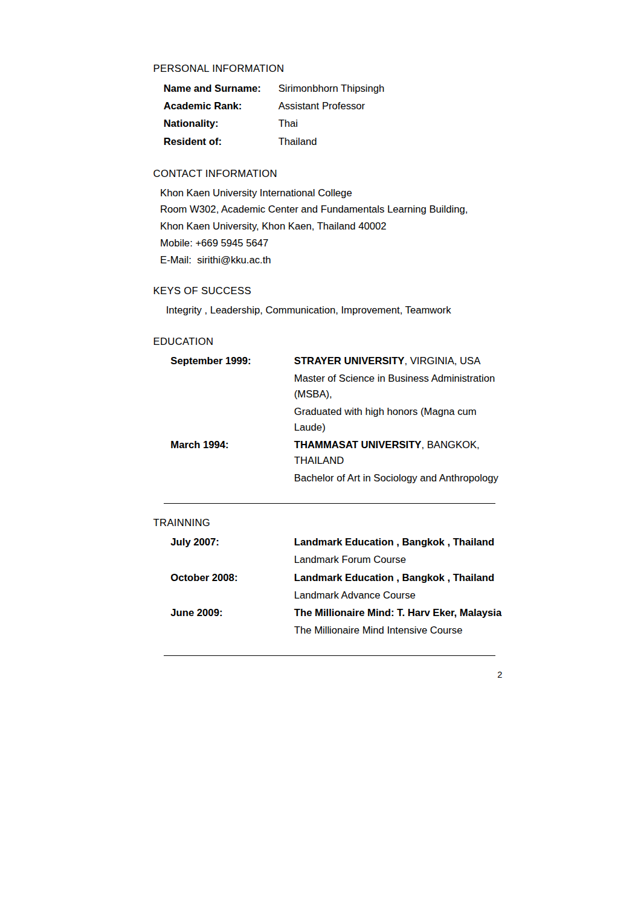PERSONAL INFORMATION
| Name and Surname: | Sirimonbhorn Thipsingh |
| Academic Rank: | Assistant Professor |
| Nationality: | Thai |
| Resident of: | Thailand |
CONTACT INFORMATION
Khon Kaen University International College
Room W302, Academic Center and Fundamentals Learning Building,
Khon Kaen University, Khon Kaen, Thailand 40002
Mobile: +669 5945 5647
E-Mail: sirithi@kku.ac.th
KEYS OF SUCCESS
Integrity , Leadership, Communication, Improvement, Teamwork
EDUCATION
| September 1999: | STRAYER UNIVERSITY , VIRGINIA, USA |
| | Master of Science in Business Administration (MSBA), |
| | Graduated with high honors (Magna cum Laude) |
| March 1994: | THAMMASAT UNIVERSITY , BANGKOK, THAILAND |
| | Bachelor of Art in Sociology and Anthropology |
TRAINNING
| July 2007: | Landmark Education , Bangkok , Thailand |
| | Landmark Forum Course |
| October 2008: | Landmark Education , Bangkok , Thailand |
| | Landmark Advance Course |
| June 2009: | The Millionaire Mind: T. Harv Eker, Malaysia |
| | The Millionaire Mind Intensive Course |
2